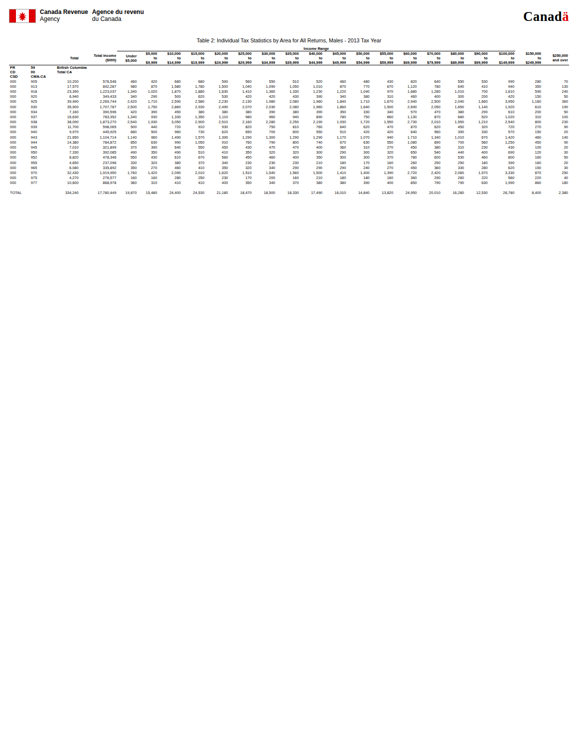Canada Revenue
Agency
Agence du revenu
du Canada
Canadä
Table 2: Individual Tax Statistics by Area for All Returns, Males - 2013 Tax Year
| | Income Range | |
| --- | --- | --- |
| | | Total | Total Income ($000) | Under $5,000 | $5,000 to $9,999 | $10,000 to $14,999 | $15,000 to $19,999 | $20,000 to $24,999 | $25,000 to $29,999 | $30,000 to $34,999 | $35,000 to $39,999 | $40,000 to $44,999 | $45,000 to $49,999 | $50,000 to $54,999 | $55,000 to $59,999 | $60,000 to $69,999 | $70,000 to $79,999 | $80,000 to $89,999 | $90,000 to $99,999 | $100,000 to $149,999 | $150,000 to $249,999 | $250,000 and over |
| PR | 59 | British Columbia |
| CD | 00 | Total CA |
| CSD | CMA-CA | |
| 000 | 905 | 10,200 | 576,546 | 460 | 420 | 680 | 680 | 590 | 560 | 550 | 510 | 520 | 460 | 480 | 430 | 820 | 640 | 550 | 530 | 990 | 280 | 70 |
| 000 | 913 | 17,570 | 842,287 | 980 | 870 | 1,580 | 1,780 | 1,500 | 1,040 | 1,090 | 1,050 | 1,010 | 870 | 770 | 670 | 1,120 | 780 | 640 | 410 | 940 | 350 | 130 |
| 000 | 918 | 23,390 | 1,223,037 | 1,340 | 1,020 | 1,870 | 1,880 | 1,630 | 1,410 | 1,360 | 1,330 | 1,230 | 1,220 | 1,040 | 970 | 1,680 | 1,280 | 1,010 | 700 | 1,610 | 590 | 240 |
| 000 | 920 | 6,940 | 349,433 | 340 | 290 | 500 | 620 | 530 | 420 | 420 | 430 | 390 | 340 | 380 | 310 | 460 | 400 | 300 | 200 | 420 | 150 | 50 |
| 000 | 925 | 39,490 | 2,269,744 | 2,420 | 1,710 | 2,590 | 2,580 | 2,230 | 2,130 | 1,980 | 2,080 | 1,960 | 1,840 | 1,710 | 1,670 | 2,940 | 2,500 | 2,040 | 1,660 | 3,950 | 1,160 | 360 |
| 000 | 930 | 35,900 | 1,707,787 | 2,500 | 1,750 | 2,860 | 2,930 | 2,490 | 2,070 | 2,030 | 2,080 | 1,960 | 1,860 | 1,640 | 1,500 | 2,690 | 2,050 | 1,650 | 1,140 | 1,920 | 610 | 190 |
| 000 | 934 | 7,160 | 390,596 | 420 | 390 | 450 | 380 | 380 | 380 | 390 | 380 | 390 | 350 | 330 | 340 | 570 | 470 | 380 | 290 | 610 | 200 | 50 |
| 000 | 937 | 16,630 | 783,352 | 1,340 | 930 | 1,330 | 1,350 | 1,110 | 980 | 960 | 940 | 890 | 780 | 750 | 660 | 1,130 | 870 | 680 | 520 | 1,020 | 310 | 100 |
| 000 | 938 | 38,090 | 1,873,270 | 2,540 | 1,930 | 3,050 | 2,900 | 2,510 | 2,160 | 2,280 | 2,250 | 2,190 | 1,930 | 1,720 | 1,550 | 2,730 | 2,010 | 1,550 | 1,210 | 2,540 | 800 | 230 |
| 000 | 939 | 11,700 | 598,065 | 500 | 440 | 720 | 910 | 930 | 820 | 750 | 810 | 760 | 640 | 620 | 470 | 870 | 620 | 450 | 320 | 720 | 270 | 90 |
| 000 | 940 | 9,970 | 445,925 | 680 | 500 | 960 | 730 | 620 | 650 | 700 | 600 | 550 | 510 | 420 | 420 | 640 | 560 | 390 | 330 | 570 | 150 | 20 |
| 000 | 943 | 21,650 | 1,104,714 | 1,140 | 960 | 1,490 | 1,570 | 1,390 | 1,290 | 1,300 | 1,290 | 1,290 | 1,170 | 1,070 | 940 | 1,710 | 1,340 | 1,010 | 670 | 1,420 | 460 | 140 |
| 000 | 944 | 14,380 | 784,872 | 850 | 630 | 990 | 1,050 | 910 | 760 | 790 | 800 | 740 | 670 | 630 | 550 | 1,080 | 890 | 700 | 560 | 1,250 | 450 | 90 |
| 000 | 945 | 7,010 | 321,899 | 370 | 390 | 640 | 550 | 450 | 430 | 470 | 470 | 400 | 360 | 310 | 270 | 450 | 380 | 310 | 230 | 430 | 100 | 20 |
| 000 | 950 | 7,330 | 392,085 | 490 | 350 | 490 | 510 | 410 | 350 | 320 | 320 | 300 | 290 | 300 | 320 | 650 | 540 | 440 | 400 | 690 | 120 | 30 |
| 000 | 952 | 8,820 | 478,346 | 550 | 430 | 610 | 670 | 560 | 450 | 460 | 400 | 350 | 300 | 300 | 370 | 780 | 600 | 530 | 460 | 800 | 160 | 50 |
| 000 | 955 | 4,650 | 237,096 | 330 | 320 | 380 | 370 | 340 | 230 | 230 | 230 | 210 | 180 | 170 | 160 | 260 | 250 | 250 | 180 | 390 | 160 | 20 |
| 000 | 965 | 6,080 | 335,892 | 350 | 270 | 460 | 410 | 350 | 320 | 340 | 290 | 290 | 290 | 240 | 270 | 450 | 360 | 330 | 280 | 620 | 150 | 30 |
| 000 | 970 | 32,430 | 1,919,950 | 1,760 | 1,420 | 2,090 | 2,010 | 1,620 | 1,510 | 1,540 | 1,560 | 1,500 | 1,410 | 1,400 | 1,390 | 2,720 | 2,420 | 2,060 | 1,570 | 3,330 | 870 | 250 |
| 000 | 975 | 4,270 | 276,577 | 160 | 160 | 280 | 250 | 230 | 170 | 200 | 160 | 210 | 180 | 180 | 160 | 360 | 290 | 260 | 220 | 560 | 220 | 40 |
| 000 | 977 | 10,600 | 868,978 | 360 | 310 | 410 | 410 | 400 | 350 | 340 | 370 | 380 | 380 | 390 | 400 | 850 | 790 | 790 | 630 | 1,990 | 860 | 180 |
| TOTAL | | 334,240 | 17,780,449 | 19,870 | 15,480 | 24,400 | 24,530 | 21,180 | 18,470 | 18,500 | 18,330 | 17,490 | 16,010 | 14,840 | 13,820 | 24,950 | 20,010 | 16,280 | 12,530 | 26,780 | 8,400 | 2,380 |